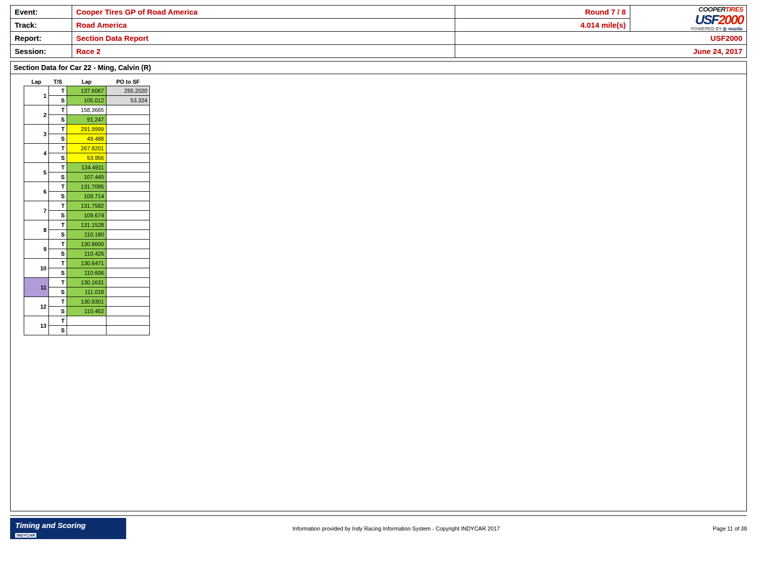| Event: | Cooper Tires GP of Road America | Round 7 / 8 | COOPER TIRES USF 2000 POWERED BY ◎ mazda |
| Track: | Road America | 4.014 mile(s) |
| Report: | Section Data Report | USF2000 |
| Session: | Race 2 | June 24, 2017 |
Section Data for Car 22 - Ming, Calvin (R)
| Lap | T/S | Lap | PO to SF |
| --- | --- | --- | --- |
| 1 | T | 137.6067 | 255.2020 |
| S | 105.012 | 53.324 |
| 2 | T | 158.3665 | |
| S | 91.247 | |
| 3 | T | 291.9999 | |
| S | 49.488 | |
| 4 | T | 267.8201 | |
| S | 53.956 | |
| 5 | T | 134.4911 | |
| S | 107.445 | |
| 6 | T | 131.7095 | |
| S | 109.714 | |
| 7 | T | 131.7582 | |
| S | 109.674 | |
| 8 | T | 131.1528 | |
| S | 110.180 | |
| 9 | T | 130.8600 | |
| S | 110.426 | |
| 10 | T | 130.6471 | |
| S | 110.606 | |
| 11 | T | 130.1631 | |
| S | 111.018 | |
| 12 | T | 130.8301 | |
| S | 110.452 | |
| 13 | T | | |
| S | | |
Timing and Scoring
INDYCAR
Information provided by Indy Racing Information System - Copyright INDYCAR 2017
Page 11 of 38